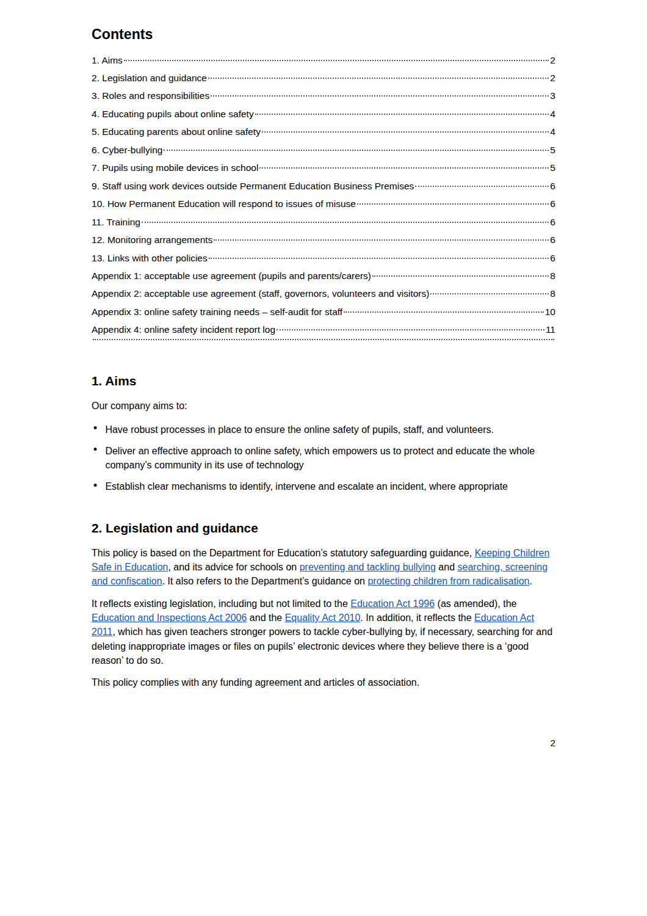Contents
1. Aims 2
2. Legislation and guidance 2
3. Roles and responsibilities 3
4. Educating pupils about online safety 4
5. Educating parents about online safety 4
6. Cyber-bullying 5
7. Pupils using mobile devices in school 5
9. Staff using work devices outside Permanent Education Business Premises 6
10. How Permanent Education will respond to issues of misuse 6
11. Training 6
12. Monitoring arrangements 6
13. Links with other policies 6
Appendix 1: acceptable use agreement (pupils and parents/carers) 8
Appendix 2: acceptable use agreement (staff, governors, volunteers and visitors) 8
Appendix 3: online safety training needs – self-audit for staff 10
Appendix 4: online safety incident report log 11
1. Aims
Our company aims to:
Have robust processes in place to ensure the online safety of pupils, staff, and volunteers.
Deliver an effective approach to online safety, which empowers us to protect and educate the whole company’s community in its use of technology
Establish clear mechanisms to identify, intervene and escalate an incident, where appropriate
2. Legislation and guidance
This policy is based on the Department for Education’s statutory safeguarding guidance, Keeping Children Safe in Education, and its advice for schools on preventing and tackling bullying and searching, screening and confiscation. It also refers to the Department’s guidance on protecting children from radicalisation.
It reflects existing legislation, including but not limited to the Education Act 1996 (as amended), the Education and Inspections Act 2006 and the Equality Act 2010. In addition, it reflects the Education Act 2011, which has given teachers stronger powers to tackle cyber-bullying by, if necessary, searching for and deleting inappropriate images or files on pupils’ electronic devices where they believe there is a ‘good reason’ to do so.
This policy complies with any funding agreement and articles of association.
2